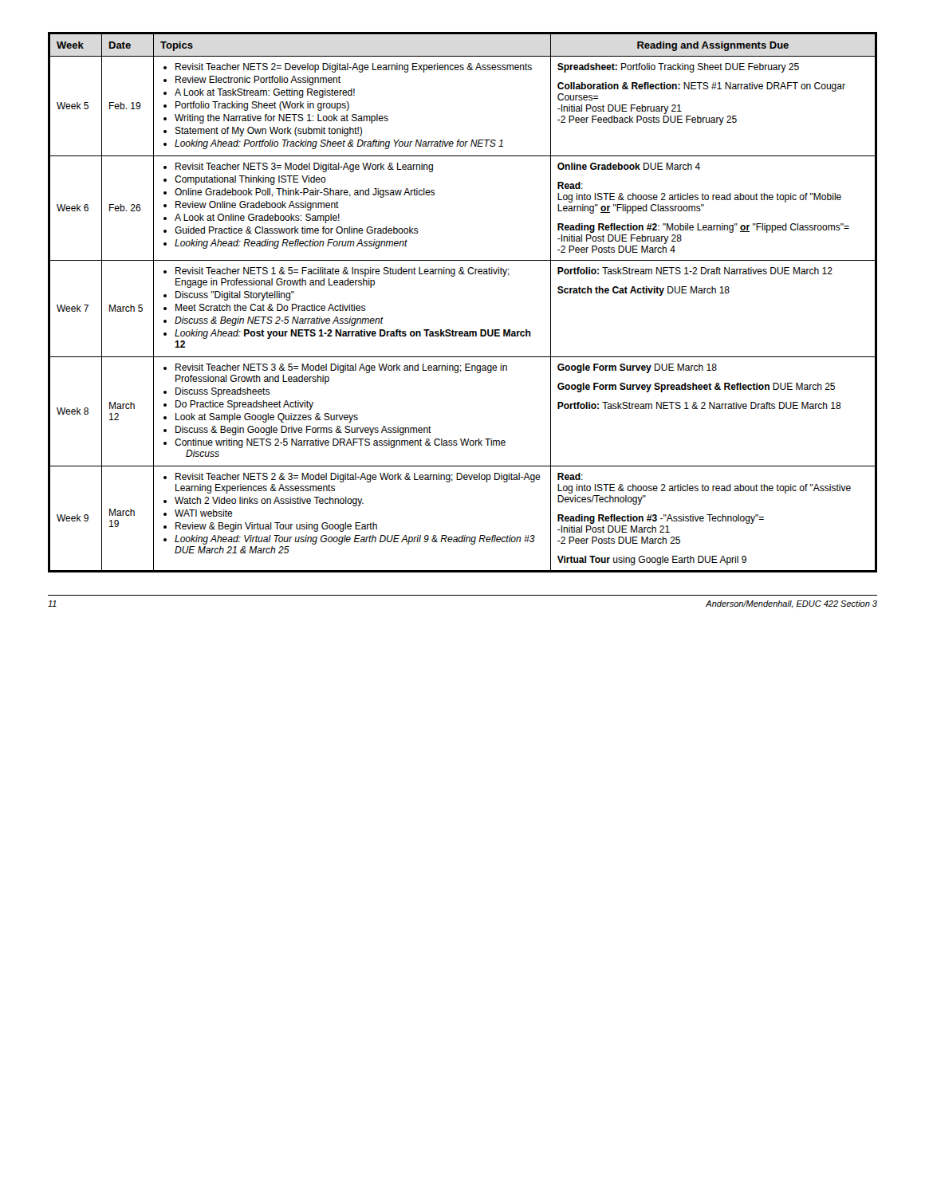| Week | Date | Topics | Reading and Assignments Due |
| --- | --- | --- | --- |
| Week 5 | Feb. 19 | Revisit Teacher NETS 2= Develop Digital-Age Learning Experiences & Assessments Review Electronic Portfolio Assignment A Look at TaskStream: Getting Registered! Portfolio Tracking Sheet (Work in groups) Writing the Narrative for NETS 1: Look at Samples Statement of My Own Work (submit tonight!) Looking Ahead: Portfolio Tracking Sheet & Drafting Your Narrative for NETS 1 | Spreadsheet: Portfolio Tracking Sheet DUE February 25 Collaboration & Reflection: NETS #1 Narrative DRAFT on Cougar Courses= -Initial Post DUE February 21 -2 Peer Feedback Posts DUE February 25 |
| Week 6 | Feb. 26 | Revisit Teacher NETS 3= Model Digital-Age Work & Learning Computational Thinking ISTE Video Online Gradebook Poll, Think-Pair-Share, and Jigsaw Articles Review Online Gradebook Assignment A Look at Online Gradebooks: Sample! Guided Practice & Classwork time for Online Gradebooks Looking Ahead: Reading Reflection Forum Assignment | Online Gradebook DUE March 4 Read : Log into ISTE & choose 2 articles to read about the topic of "Mobile Learning" or "Flipped Classrooms" Reading Reflection #2 : "Mobile Learning" or "Flipped Classrooms"= -Initial Post DUE February 28 -2 Peer Posts DUE March 4 |
| Week 7 | March 5 | Revisit Teacher NETS 1 & 5= Facilitate & Inspire Student Learning & Creativity; Engage in Professional Growth and Leadership Discuss "Digital Storytelling" Meet Scratch the Cat & Do Practice Activities Discuss & Begin NETS 2-5 Narrative Assignment Looking Ahead: Post your NETS 1-2 Narrative Drafts on TaskStream DUE March 12 | Portfolio: TaskStream NETS 1-2 Draft Narratives DUE March 12 Scratch the Cat Activity DUE March 18 |
| Week 8 | March 12 | Revisit Teacher NETS 3 & 5= Model Digital Age Work and Learning; Engage in Professional Growth and Leadership Discuss Spreadsheets Do Practice Spreadsheet Activity Look at Sample Google Quizzes & Surveys Discuss & Begin Google Drive Forms & Surveys Assignment Continue writing NETS 2-5 Narrative DRAFTS assignment & Class Work Time Discuss | Google Form Survey DUE March 18 Google Form Survey Spreadsheet & Reflection DUE March 25 Portfolio: TaskStream NETS 1 & 2 Narrative Drafts DUE March 18 |
| Week 9 | March 19 | Revisit Teacher NETS 2 & 3= Model Digital-Age Work & Learning; Develop Digital-Age Learning Experiences & Assessments Watch 2 Video links on Assistive Technology. WATI website Review & Begin Virtual Tour using Google Earth Looking Ahead: Virtual Tour using Google Earth DUE April 9 & Reading Reflection #3 DUE March 21 & March 25 | Read : Log into ISTE & choose 2 articles to read about the topic of "Assistive Devices/Technology" Reading Reflection #3 -"Assistive Technology"= -Initial Post DUE March 21 -2 Peer Posts DUE March 25 Virtual Tour using Google Earth DUE April 9 |
11 Anderson/Mendenhall, EDUC 422 Section 3